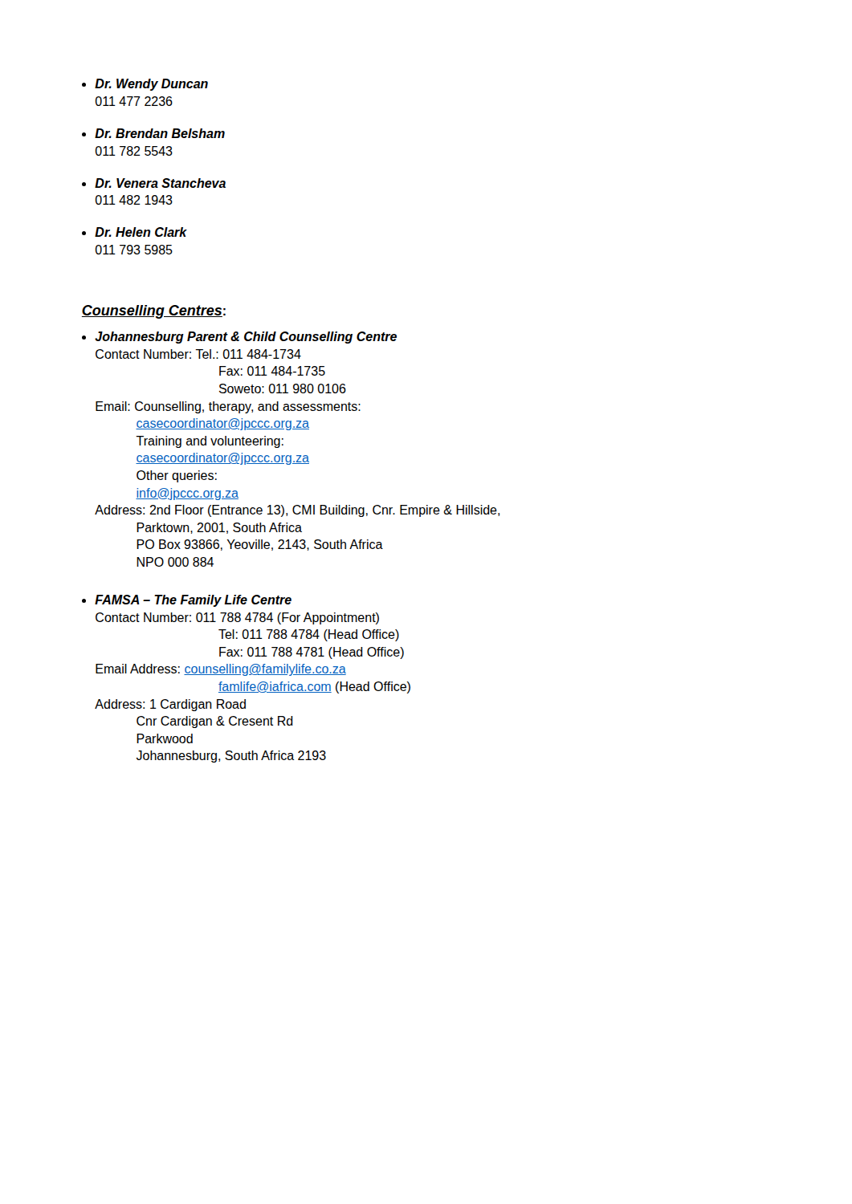Dr. Wendy Duncan 011 477 2236
Dr. Brendan Belsham 011 782 5543
Dr. Venera Stancheva 011 482 1943
Dr. Helen Clark 011 793 5985
Counselling Centres
:
Johannesburg Parent & Child Counselling Centre Contact Number: Tel.: 011 484-1734 Fax: 011 484-1735 Soweto: 011 980 0106 Email: Counselling, therapy, and assessments: casecoordinator@jpccc.org.za Training and volunteering: casecoordinator@jpccc.org.za Other queries: info@jpccc.org.za Address: 2nd Floor (Entrance 13), CMI Building, Cnr. Empire & Hillside, Parktown, 2001, South Africa PO Box 93866, Yeoville, 2143, South Africa NPO 000 884
FAMSA – The Family Life Centre Contact Number: 011 788 4784 (For Appointment) Tel: 011 788 4784 (Head Office) Fax: 011 788 4781 (Head Office) Email Address: counselling@familylife.co.za famlife@iafrica.com (Head Office) Address: 1 Cardigan Road Cnr Cardigan & Cresent Rd Parkwood Johannesburg, South Africa 2193